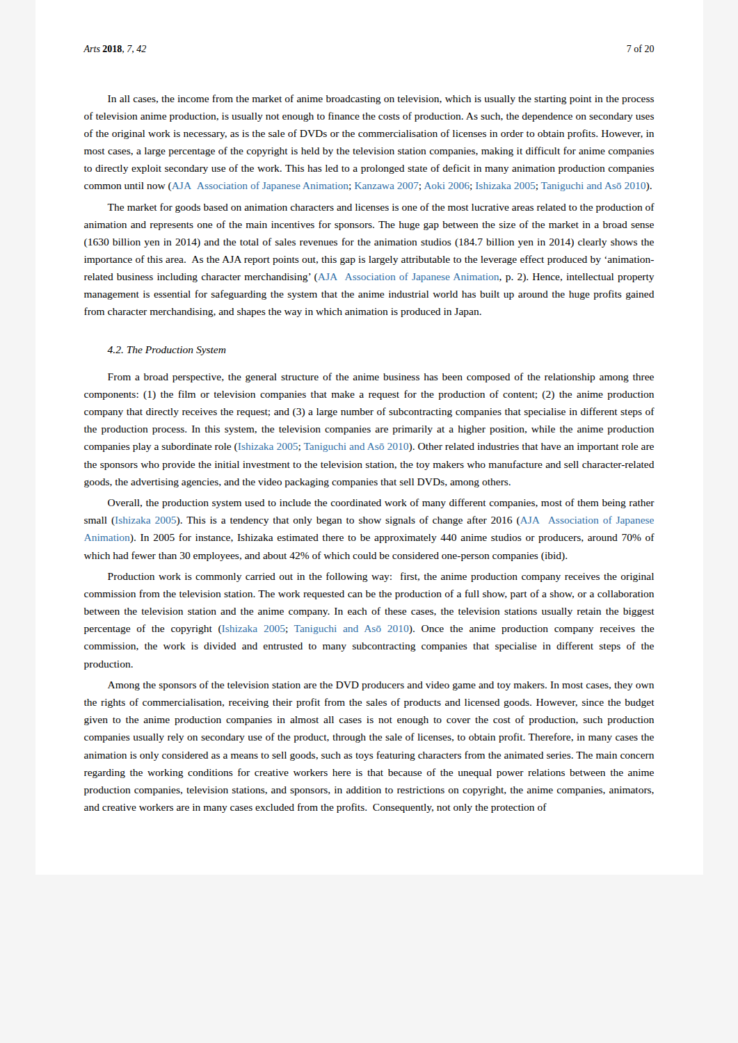Arts 2018, 7, 42 7 of 20
In all cases, the income from the market of anime broadcasting on television, which is usually the starting point in the process of television anime production, is usually not enough to finance the costs of production. As such, the dependence on secondary uses of the original work is necessary, as is the sale of DVDs or the commercialisation of licenses in order to obtain profits. However, in most cases, a large percentage of the copyright is held by the television station companies, making it difficult for anime companies to directly exploit secondary use of the work. This has led to a prolonged state of deficit in many animation production companies common until now (AJA Association of Japanese Animation; Kanzawa 2007; Aoki 2006; Ishizaka 2005; Taniguchi and Asō 2010).
The market for goods based on animation characters and licenses is one of the most lucrative areas related to the production of animation and represents one of the main incentives for sponsors. The huge gap between the size of the market in a broad sense (1630 billion yen in 2014) and the total of sales revenues for the animation studios (184.7 billion yen in 2014) clearly shows the importance of this area. As the AJA report points out, this gap is largely attributable to the leverage effect produced by ‘animation-related business including character merchandising’ (AJA Association of Japanese Animation, p. 2). Hence, intellectual property management is essential for safeguarding the system that the anime industrial world has built up around the huge profits gained from character merchandising, and shapes the way in which animation is produced in Japan.
4.2. The Production System
From a broad perspective, the general structure of the anime business has been composed of the relationship among three components: (1) the film or television companies that make a request for the production of content; (2) the anime production company that directly receives the request; and (3) a large number of subcontracting companies that specialise in different steps of the production process. In this system, the television companies are primarily at a higher position, while the anime production companies play a subordinate role (Ishizaka 2005; Taniguchi and Asō 2010). Other related industries that have an important role are the sponsors who provide the initial investment to the television station, the toy makers who manufacture and sell character-related goods, the advertising agencies, and the video packaging companies that sell DVDs, among others.
Overall, the production system used to include the coordinated work of many different companies, most of them being rather small (Ishizaka 2005). This is a tendency that only began to show signals of change after 2016 (AJA Association of Japanese Animation). In 2005 for instance, Ishizaka estimated there to be approximately 440 anime studios or producers, around 70% of which had fewer than 30 employees, and about 42% of which could be considered one-person companies (ibid).
Production work is commonly carried out in the following way: first, the anime production company receives the original commission from the television station. The work requested can be the production of a full show, part of a show, or a collaboration between the television station and the anime company. In each of these cases, the television stations usually retain the biggest percentage of the copyright (Ishizaka 2005; Taniguchi and Asō 2010). Once the anime production company receives the commission, the work is divided and entrusted to many subcontracting companies that specialise in different steps of the production.
Among the sponsors of the television station are the DVD producers and video game and toy makers. In most cases, they own the rights of commercialisation, receiving their profit from the sales of products and licensed goods. However, since the budget given to the anime production companies in almost all cases is not enough to cover the cost of production, such production companies usually rely on secondary use of the product, through the sale of licenses, to obtain profit. Therefore, in many cases the animation is only considered as a means to sell goods, such as toys featuring characters from the animated series. The main concern regarding the working conditions for creative workers here is that because of the unequal power relations between the anime production companies, television stations, and sponsors, in addition to restrictions on copyright, the anime companies, animators, and creative workers are in many cases excluded from the profits. Consequently, not only the protection of